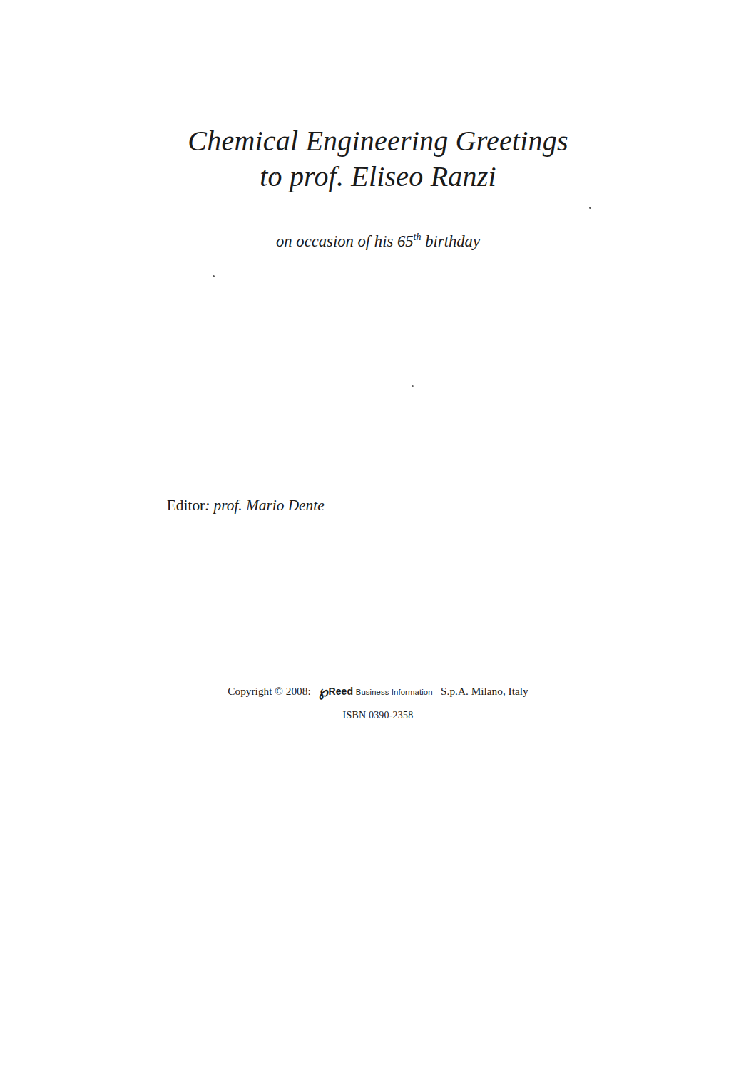Chemical Engineering Greetings
to prof. Eliseo Ranzi
on occasion of his 65th birthday
Editor: prof. Mario Dente
Copyright © 2008: Reed Business Information S.p.A. Milano, Italy
ISBN 0390-2358